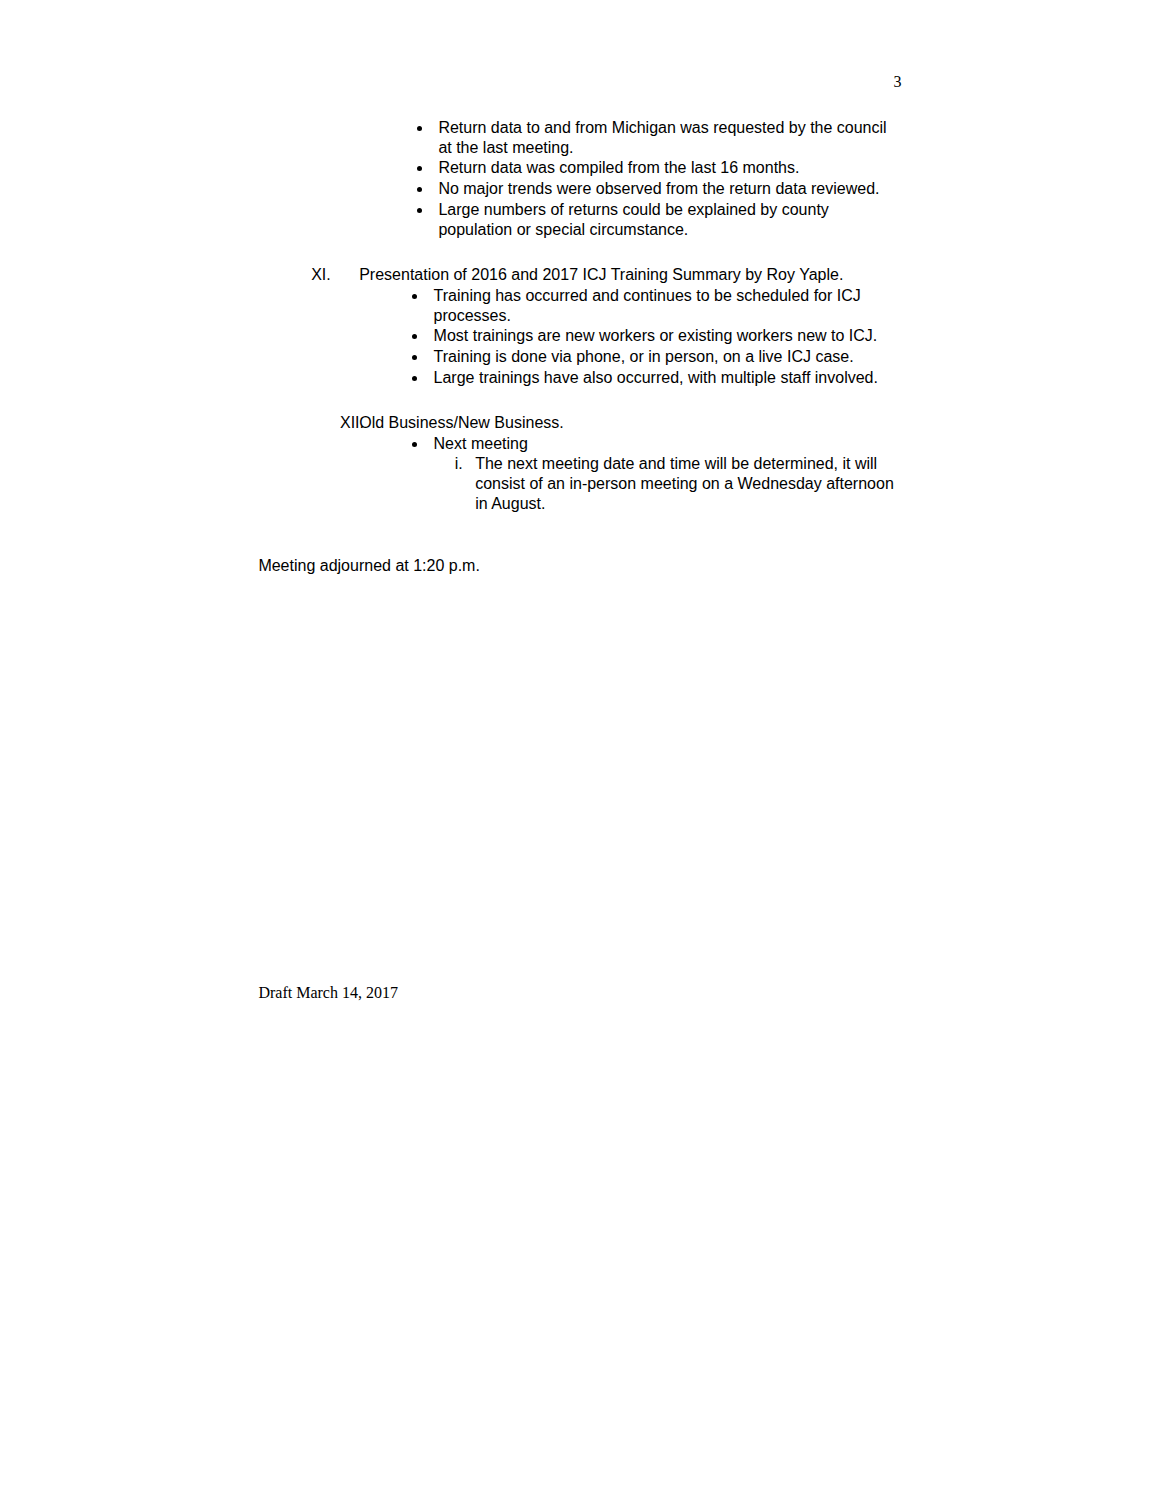3
Return data to and from Michigan was requested by the council at the last meeting.
Return data was compiled from the last 16 months.
No major trends were observed from the return data reviewed.
Large numbers of returns could be explained by county population or special circumstance.
XI.
Presentation of 2016 and 2017 ICJ Training Summary by Roy Yaple.
Training has occurred and continues to be scheduled for ICJ processes.
Most trainings are new workers or existing workers new to ICJ.
Training is done via phone, or in person, on a live ICJ case.
Large trainings have also occurred, with multiple staff involved.
XII.
Old Business/New Business.
Next meeting
The next meeting date and time will be determined, it will consist of an in-person meeting on a Wednesday afternoon in August.
Meeting adjourned at 1:20 p.m.
Draft March 14, 2017